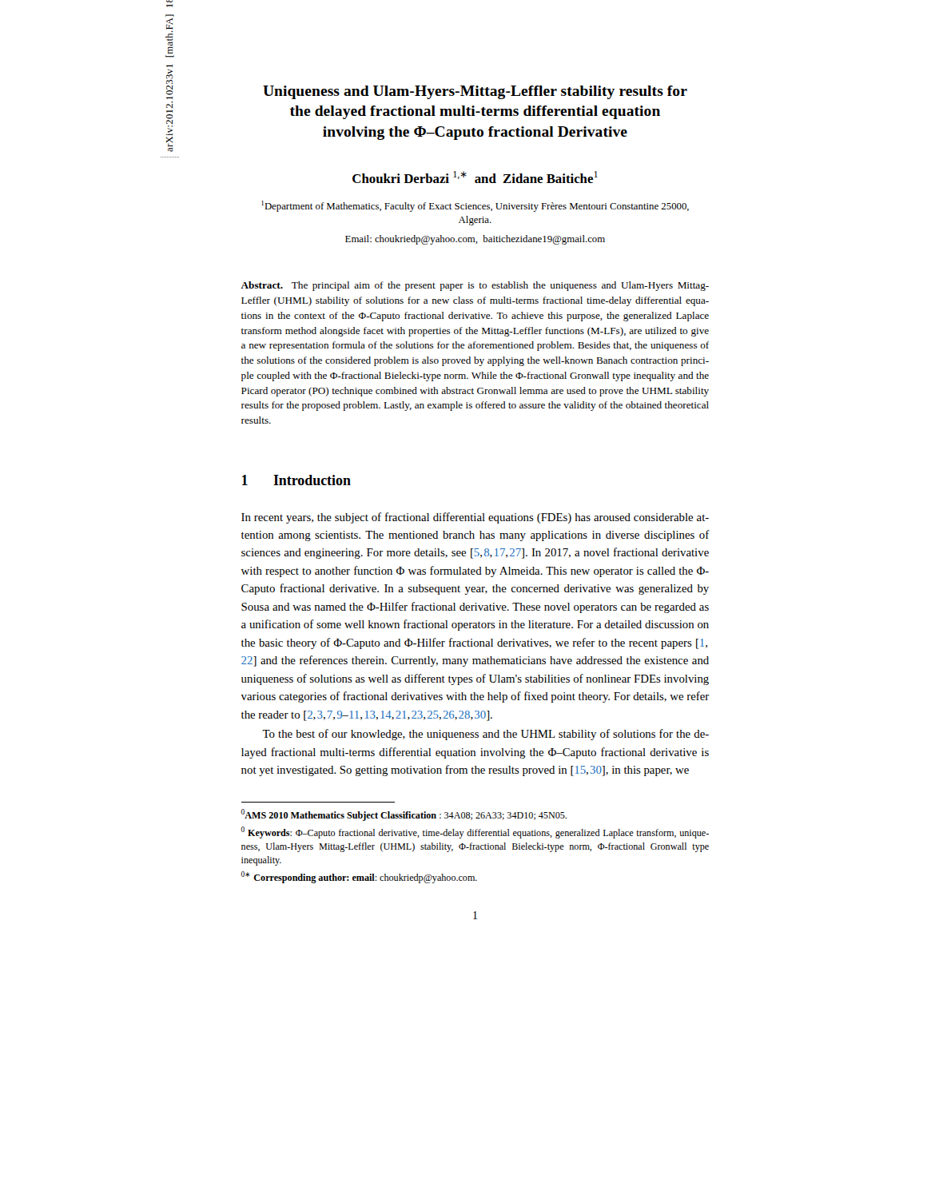arXiv:2012.10233v1 [math.FA] 18 Dec 2020
Uniqueness and Ulam-Hyers-Mittag-Leffler stability results for
the delayed fractional multi-terms differential equation
involving the Φ–Caputo fractional Derivative
Choukri Derbazi 1,∗ and Zidane Baitiche1
1Department of Mathematics, Faculty of Exact Sciences, University Frères Mentouri Constantine 25000,
Algeria.
Email: choukriedp@yahoo.com, baitichezidane19@gmail.com
Abstract. The principal aim of the present paper is to establish the uniqueness and Ulam-Hyers Mittag-Leffler (UHML) stability of solutions for a new class of multi-terms fractional time-delay differential equations in the context of the Φ-Caputo fractional derivative. To achieve this purpose, the generalized Laplace transform method alongside facet with properties of the Mittag-Leffler functions (M-LFs), are utilized to give a new representation formula of the solutions for the aforementioned problem. Besides that, the uniqueness of the solutions of the considered problem is also proved by applying the well-known Banach contraction principle coupled with the Φ-fractional Bielecki-type norm. While the Φ-fractional Gronwall type inequality and the Picard operator (PO) technique combined with abstract Gronwall lemma are used to prove the UHML stability results for the proposed problem. Lastly, an example is offered to assure the validity of the obtained theoretical results.
1 Introduction
In recent years, the subject of fractional differential equations (FDEs) has aroused considerable attention among scientists. The mentioned branch has many applications in diverse disciplines of sciences and engineering. For more details, see [5, 8, 17, 27]. In 2017, a novel fractional derivative with respect to another function Φ was formulated by Almeida. This new operator is called the Φ-Caputo fractional derivative. In a subsequent year, the concerned derivative was generalized by Sousa and was named the Φ-Hilfer fractional derivative. These novel operators can be regarded as a unification of some well known fractional operators in the literature. For a detailed discussion on the basic theory of Φ-Caputo and Φ-Hilfer fractional derivatives, we refer to the recent papers [1, 22] and the references therein. Currently, many mathematicians have addressed the existence and uniqueness of solutions as well as different types of Ulam's stabilities of nonlinear FDEs involving various categories of fractional derivatives with the help of fixed point theory. For details, we refer the reader to [2, 3, 7, 9–11, 13, 14, 21, 23, 25, 26, 28, 30].
To the best of our knowledge, the uniqueness and the UHML stability of solutions for the delayed fractional multi-terms differential equation involving the Φ–Caputo fractional derivative is not yet investigated. So getting motivation from the results proved in [15, 30], in this paper, we
0AMS 2010 Mathematics Subject Classification : 34A08; 26A33; 34D10; 45N05.
0 Keywords: Φ–Caputo fractional derivative, time-delay differential equations, generalized Laplace transform, uniqueness, Ulam-Hyers Mittag-Leffler (UHML) stability, Φ-fractional Bielecki-type norm, Φ-fractional Gronwall type inequality.
0∗ Corresponding author: email: choukriedp@yahoo.com.
1